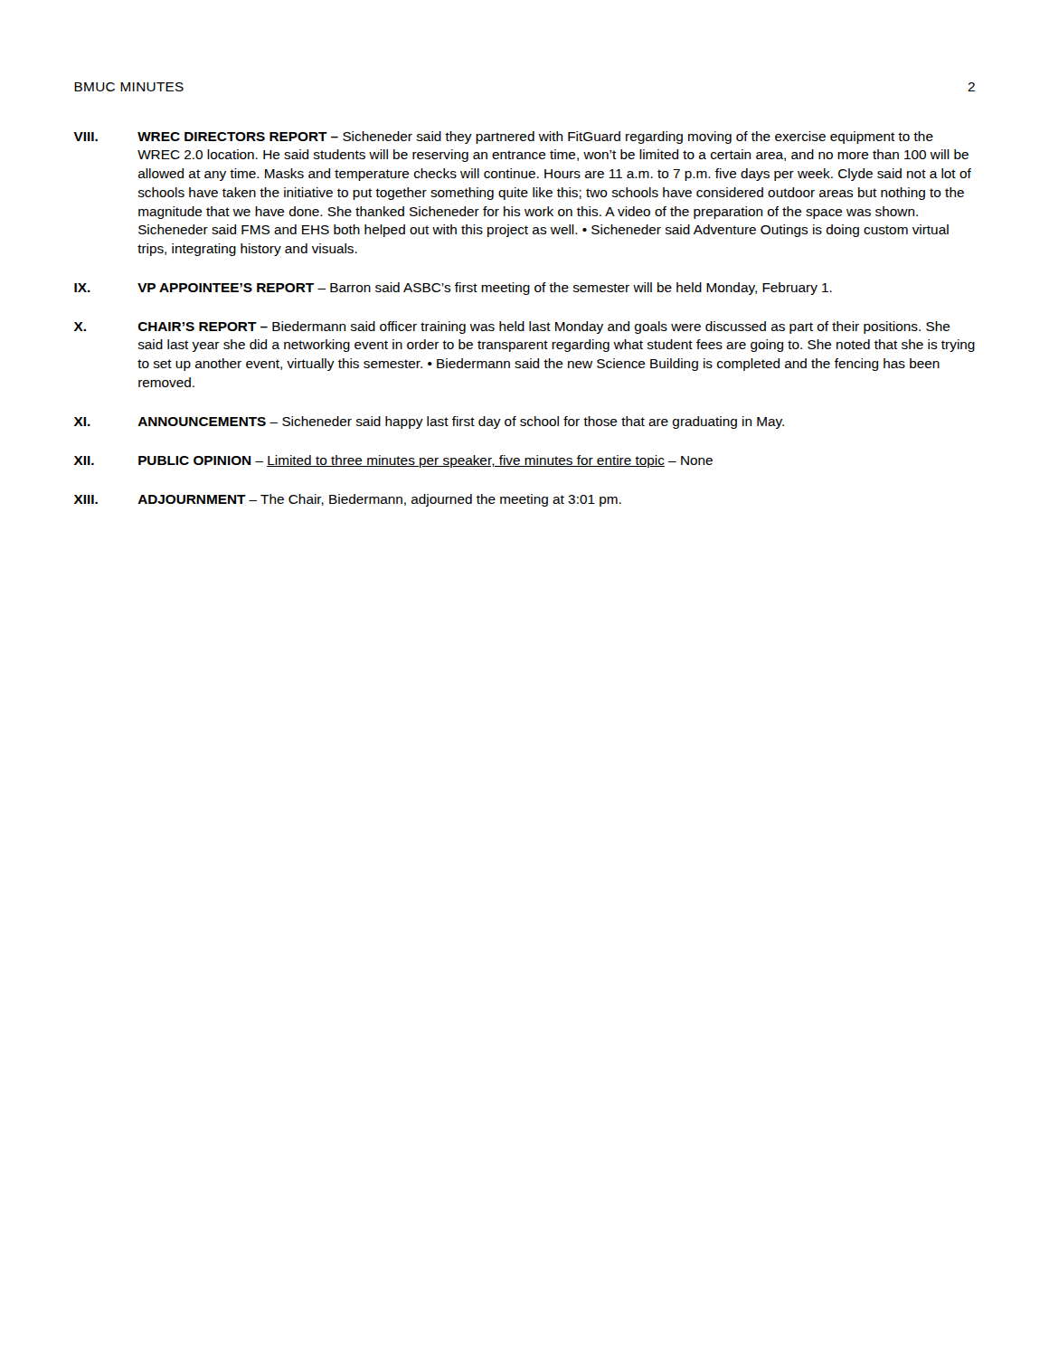BMUC MINUTES 2
VIII.
WREC DIRECTORS REPORT – Sicheneder said they partnered with FitGuard regarding moving of the exercise equipment to the WREC 2.0 location. He said students will be reserving an entrance time, won’t be limited to a certain area, and no more than 100 will be allowed at any time. Masks and temperature checks will continue. Hours are 11 a.m. to 7 p.m. five days per week. Clyde said not a lot of schools have taken the initiative to put together something quite like this; two schools have considered outdoor areas but nothing to the magnitude that we have done. She thanked Sicheneder for his work on this. A video of the preparation of the space was shown. Sicheneder said FMS and EHS both helped out with this project as well. • Sicheneder said Adventure Outings is doing custom virtual trips, integrating history and visuals.
IX.
VP APPOINTEE’S REPORT – Barron said ASBC’s first meeting of the semester will be held Monday, February 1.
X.
CHAIR’S REPORT – Biedermann said officer training was held last Monday and goals were discussed as part of their positions. She said last year she did a networking event in order to be transparent regarding what student fees are going to. She noted that she is trying to set up another event, virtually this semester. • Biedermann said the new Science Building is completed and the fencing has been removed.
XI.
ANNOUNCEMENTS – Sicheneder said happy last first day of school for those that are graduating in May.
XII.
PUBLIC OPINION – Limited to three minutes per speaker, five minutes for entire topic – None
XIII.
ADJOURNMENT – The Chair, Biedermann, adjourned the meeting at 3:01 pm.